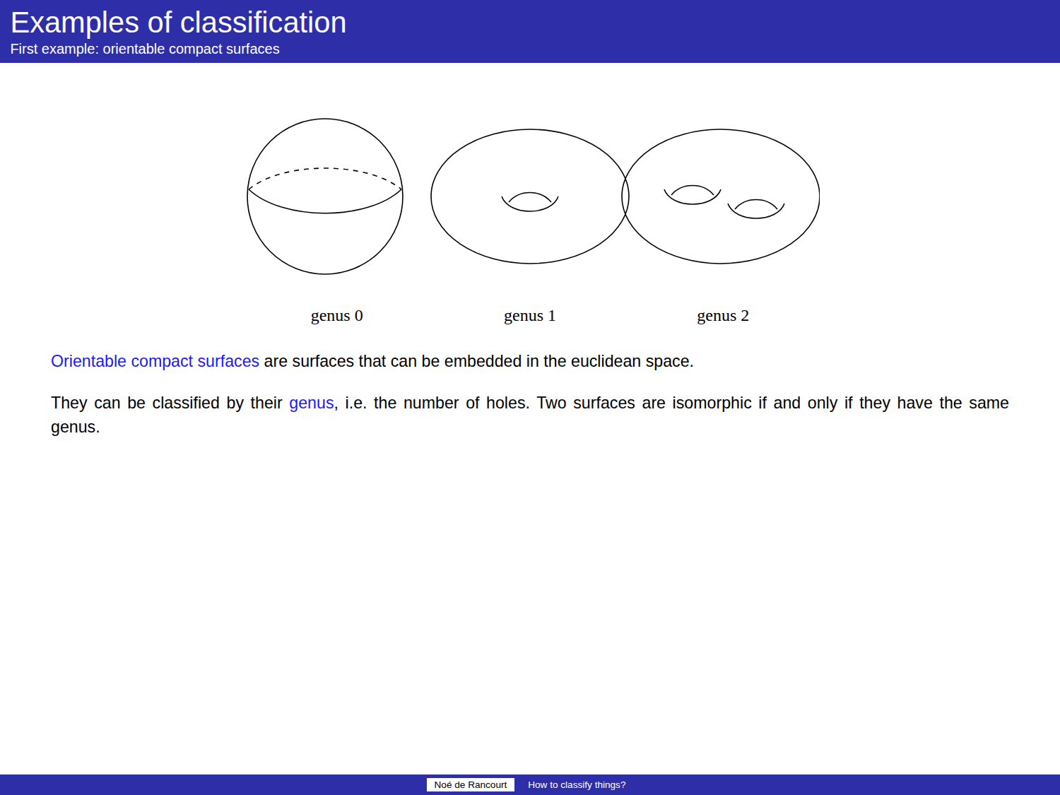Examples of classification
First example: orientable compact surfaces
genus 0 genus 1 genus 2
Orientable compact surfaces are surfaces that can be embedded in the euclidean space.
They can be classified by their genus, i.e. the number of holes. Two surfaces are isomorphic if and only if they have the same genus.
Noé de Rancourt How to classify things?